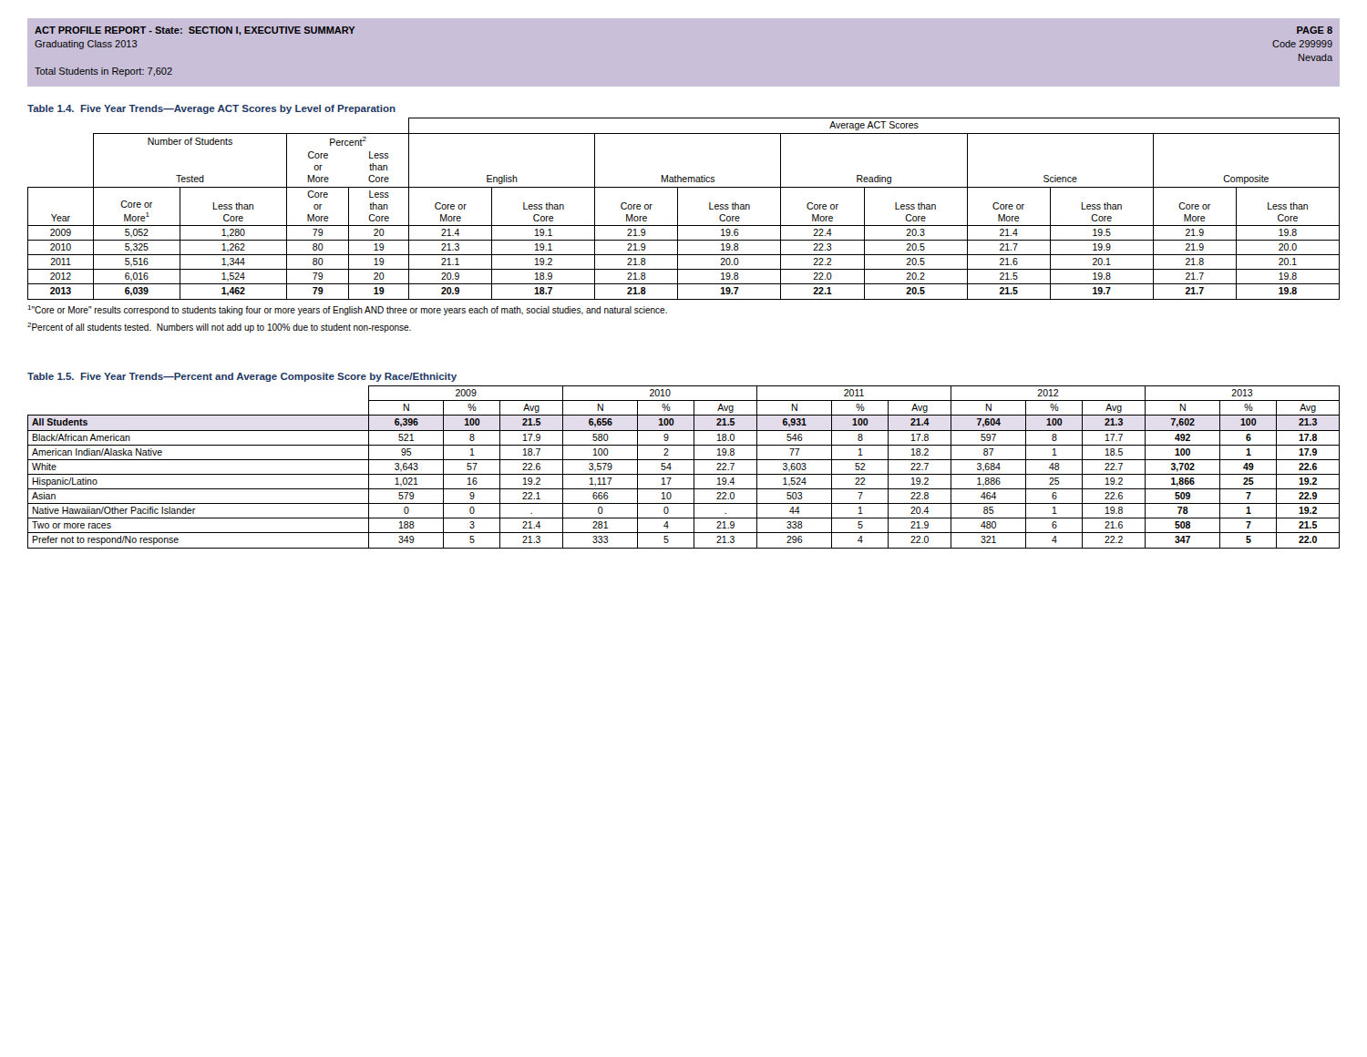ACT PROFILE REPORT - State: SECTION I, EXECUTIVE SUMMARY
PAGE 8
Graduating Class 2013
Code 299999
Nevada
Total Students in Report: 7,602
Table 1.4. Five Year Trends—Average ACT Scores by Level of Preparation
| | | Average ACT Scores |
| --- | --- | --- |
| Number of Students | Percent 2 | English | Mathematics | Reading | Science | Composite |
| Tested | Core or More | Less than Core |
| Year | Core or More 1 | Less than Core | Core or More | Less than Core | Core or More | Less than Core | Core or More | Less than Core | Core or More | Less than Core | Core or More | Less than Core | Core or More | Less than Core |
| 2009 | 5,052 | 1,280 | 79 | 20 | 21.4 | 19.1 | 21.9 | 19.6 | 22.4 | 20.3 | 21.4 | 19.5 | 21.9 | 19.8 |
| 2010 | 5,325 | 1,262 | 80 | 19 | 21.3 | 19.1 | 21.9 | 19.8 | 22.3 | 20.5 | 21.7 | 19.9 | 21.9 | 20.0 |
| 2011 | 5,516 | 1,344 | 80 | 19 | 21.1 | 19.2 | 21.8 | 20.0 | 22.2 | 20.5 | 21.6 | 20.1 | 21.8 | 20.1 |
| 2012 | 6,016 | 1,524 | 79 | 20 | 20.9 | 18.9 | 21.8 | 19.8 | 22.0 | 20.2 | 21.5 | 19.8 | 21.7 | 19.8 |
| 2013 | 6,039 | 1,462 | 79 | 19 | 20.9 | 18.7 | 21.8 | 19.7 | 22.1 | 20.5 | 21.5 | 19.7 | 21.7 | 19.8 |
1"Core or More" results correspond to students taking four or more years of English AND three or more years each of math, social studies, and natural science.
2Percent of all students tested. Numbers will not add up to 100% due to student non-response.
Table 1.5. Five Year Trends—Percent and Average Composite Score by Race/Ethnicity
| | 2009 | 2010 | 2011 | 2012 | 2013 |
| --- | --- | --- | --- | --- | --- |
| | N | % | Avg | N | % | Avg | N | % | Avg | N | % | Avg | N | % | Avg |
| All Students | 6,396 | 100 | 21.5 | 6,656 | 100 | 21.5 | 6,931 | 100 | 21.4 | 7,604 | 100 | 21.3 | 7,602 | 100 | 21.3 |
| Black/African American | 521 | 8 | 17.9 | 580 | 9 | 18.0 | 546 | 8 | 17.8 | 597 | 8 | 17.7 | 492 | 6 | 17.8 |
| American Indian/Alaska Native | 95 | 1 | 18.7 | 100 | 2 | 19.8 | 77 | 1 | 18.2 | 87 | 1 | 18.5 | 100 | 1 | 17.9 |
| White | 3,643 | 57 | 22.6 | 3,579 | 54 | 22.7 | 3,603 | 52 | 22.7 | 3,684 | 48 | 22.7 | 3,702 | 49 | 22.6 |
| Hispanic/Latino | 1,021 | 16 | 19.2 | 1,117 | 17 | 19.4 | 1,524 | 22 | 19.2 | 1,886 | 25 | 19.2 | 1,866 | 25 | 19.2 |
| Asian | 579 | 9 | 22.1 | 666 | 10 | 22.0 | 503 | 7 | 22.8 | 464 | 6 | 22.6 | 509 | 7 | 22.9 |
| Native Hawaiian/Other Pacific Islander | 0 | 0 | . | 0 | 0 | . | 44 | 1 | 20.4 | 85 | 1 | 19.8 | 78 | 1 | 19.2 |
| Two or more races | 188 | 3 | 21.4 | 281 | 4 | 21.9 | 338 | 5 | 21.9 | 480 | 6 | 21.6 | 508 | 7 | 21.5 |
| Prefer not to respond/No response | 349 | 5 | 21.3 | 333 | 5 | 21.3 | 296 | 4 | 22.0 | 321 | 4 | 22.2 | 347 | 5 | 22.0 |